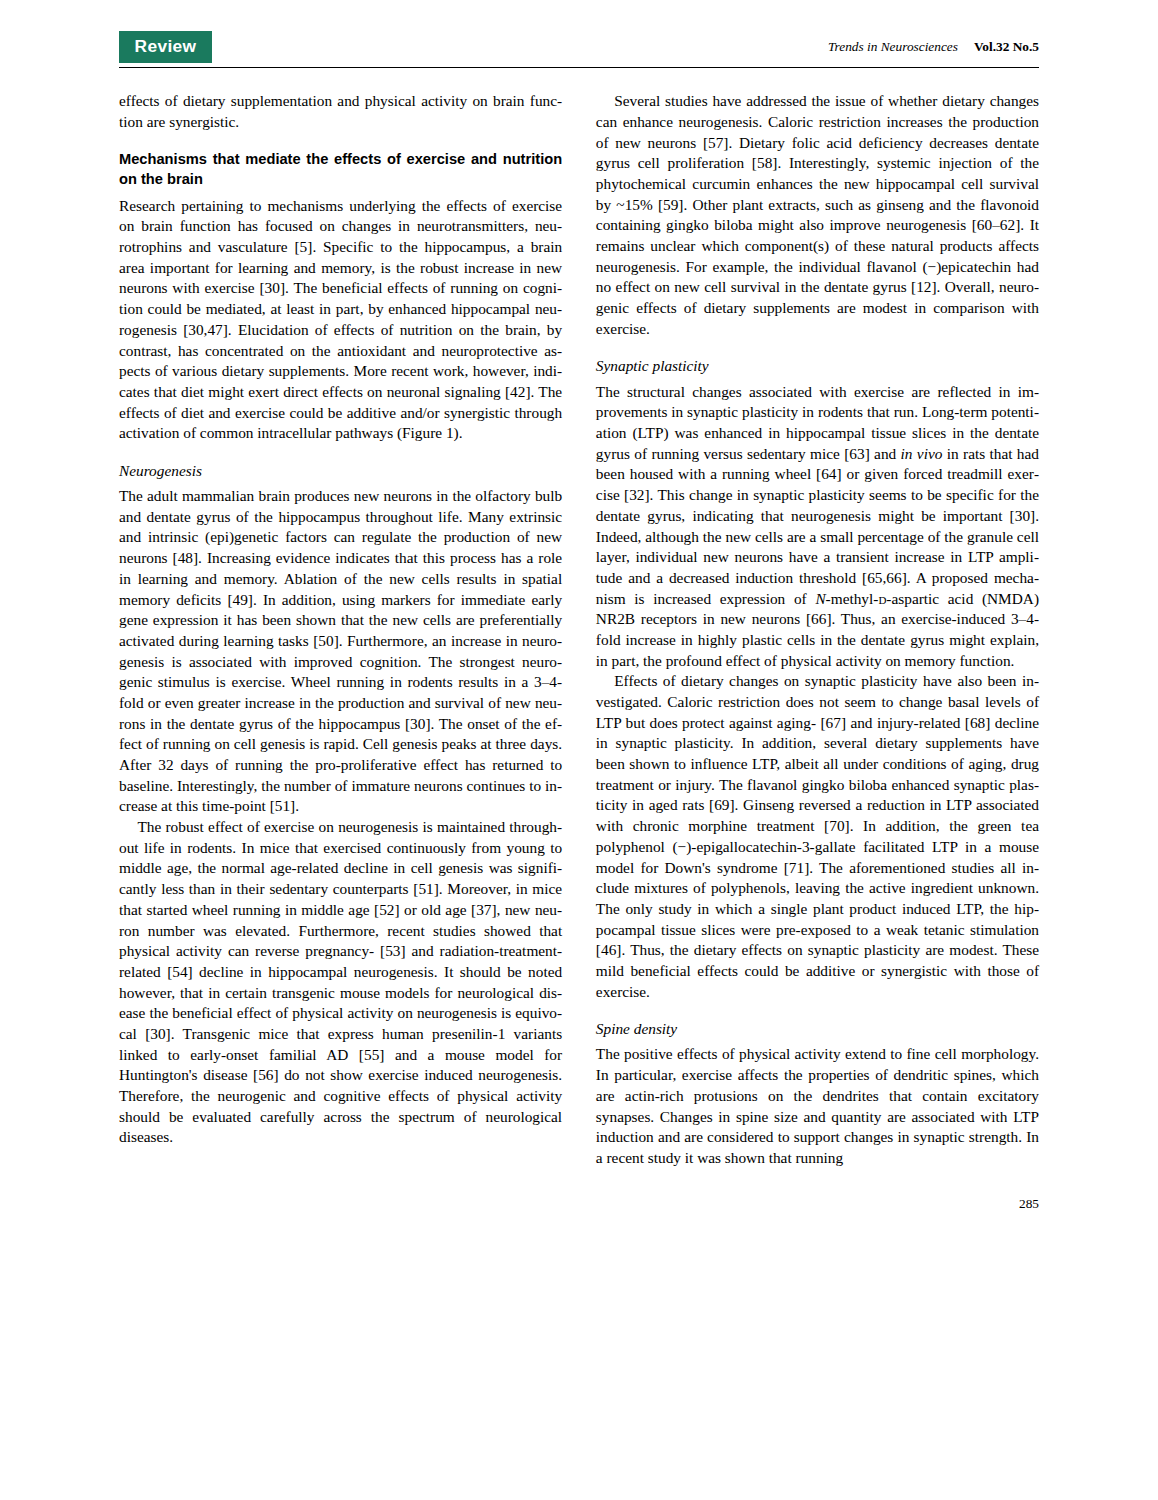Review Trends in NeurosciencesVol.32 No.5
effects of dietary supplementation and physical activity on brain function are synergistic.
Mechanisms that mediate the effects of exercise and nutrition on the brain
Research pertaining to mechanisms underlying the effects of exercise on brain function has focused on changes in neurotransmitters, neurotrophins and vasculature [5]. Specific to the hippocampus, a brain area important for learning and memory, is the robust increase in new neurons with exercise [30]. The beneficial effects of running on cognition could be mediated, at least in part, by enhanced hippocampal neurogenesis [30,47]. Elucidation of effects of nutrition on the brain, by contrast, has concentrated on the antioxidant and neuroprotective aspects of various dietary supplements. More recent work, however, indicates that diet might exert direct effects on neuronal signaling [42]. The effects of diet and exercise could be additive and/or synergistic through activation of common intracellular pathways (Figure 1).
Neurogenesis
The adult mammalian brain produces new neurons in the olfactory bulb and dentate gyrus of the hippocampus throughout life. Many extrinsic and intrinsic (epi)genetic factors can regulate the production of new neurons [48]. Increasing evidence indicates that this process has a role in learning and memory. Ablation of the new cells results in spatial memory deficits [49]. In addition, using markers for immediate early gene expression it has been shown that the new cells are preferentially activated during learning tasks [50]. Furthermore, an increase in neurogenesis is associated with improved cognition. The strongest neurogenic stimulus is exercise. Wheel running in rodents results in a 3–4-fold or even greater increase in the production and survival of new neurons in the dentate gyrus of the hippocampus [30]. The onset of the effect of running on cell genesis is rapid. Cell genesis peaks at three days. After 32 days of running the pro-proliferative effect has returned to baseline. Interestingly, the number of immature neurons continues to increase at this time-point [51].
The robust effect of exercise on neurogenesis is maintained throughout life in rodents. In mice that exercised continuously from young to middle age, the normal age-related decline in cell genesis was significantly less than in their sedentary counterparts [51]. Moreover, in mice that started wheel running in middle age [52] or old age [37], new neuron number was elevated. Furthermore, recent studies showed that physical activity can reverse pregnancy- [53] and radiation-treatment-related [54] decline in hippocampal neurogenesis. It should be noted however, that in certain transgenic mouse models for neurological disease the beneficial effect of physical activity on neurogenesis is equivocal [30]. Transgenic mice that express human presenilin-1 variants linked to early-onset familial AD [55] and a mouse model for Huntington's disease [56] do not show exercise induced neurogenesis. Therefore, the neurogenic and cognitive effects of physical activity should be evaluated carefully across the spectrum of neurological diseases.
Several studies have addressed the issue of whether dietary changes can enhance neurogenesis. Caloric restriction increases the production of new neurons [57]. Dietary folic acid deficiency decreases dentate gyrus cell proliferation [58]. Interestingly, systemic injection of the phytochemical curcumin enhances the new hippocampal cell survival by ~15% [59]. Other plant extracts, such as ginseng and the flavonoid containing gingko biloba might also improve neurogenesis [60–62]. It remains unclear which component(s) of these natural products affects neurogenesis. For example, the individual flavanol (−)epicatechin had no effect on new cell survival in the dentate gyrus [12]. Overall, neurogenic effects of dietary supplements are modest in comparison with exercise.
Synaptic plasticity
The structural changes associated with exercise are reflected in improvements in synaptic plasticity in rodents that run. Long-term potentiation (LTP) was enhanced in hippocampal tissue slices in the dentate gyrus of running versus sedentary mice [63] and in vivo in rats that had been housed with a running wheel [64] or given forced treadmill exercise [32]. This change in synaptic plasticity seems to be specific for the dentate gyrus, indicating that neurogenesis might be important [30]. Indeed, although the new cells are a small percentage of the granule cell layer, individual new neurons have a transient increase in LTP amplitude and a decreased induction threshold [65,66]. A proposed mechanism is increased expression of N-methyl-d-aspartic acid (NMDA) NR2B receptors in new neurons [66]. Thus, an exercise-induced 3–4-fold increase in highly plastic cells in the dentate gyrus might explain, in part, the profound effect of physical activity on memory function.
Effects of dietary changes on synaptic plasticity have also been investigated. Caloric restriction does not seem to change basal levels of LTP but does protect against aging- [67] and injury-related [68] decline in synaptic plasticity. In addition, several dietary supplements have been shown to influence LTP, albeit all under conditions of aging, drug treatment or injury. The flavanol gingko biloba enhanced synaptic plasticity in aged rats [69]. Ginseng reversed a reduction in LTP associated with chronic morphine treatment [70]. In addition, the green tea polyphenol (−)-epigallocatechin-3-gallate facilitated LTP in a mouse model for Down's syndrome [71]. The aforementioned studies all include mixtures of polyphenols, leaving the active ingredient unknown. The only study in which a single plant product induced LTP, the hippocampal tissue slices were pre-exposed to a weak tetanic stimulation [46]. Thus, the dietary effects on synaptic plasticity are modest. These mild beneficial effects could be additive or synergistic with those of exercise.
Spine density
The positive effects of physical activity extend to fine cell morphology. In particular, exercise affects the properties of dendritic spines, which are actin-rich protusions on the dendrites that contain excitatory synapses. Changes in spine size and quantity are associated with LTP induction and are considered to support changes in synaptic strength. In a recent study it was shown that running
285